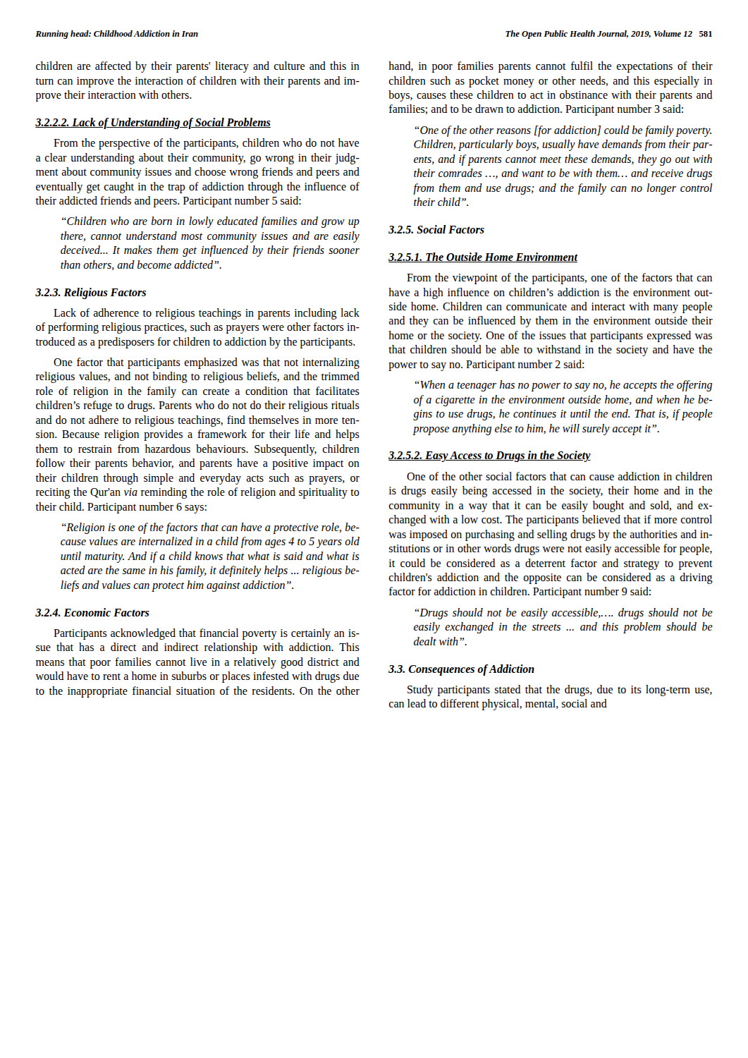Running head: Childhood Addiction in Iran
The Open Public Health Journal, 2019, Volume 12 581
children are affected by their parents' literacy and culture and this in turn can improve the interaction of children with their parents and improve their interaction with others.
3.2.2.2. Lack of Understanding of Social Problems
From the perspective of the participants, children who do not have a clear understanding about their community, go wrong in their judgment about community issues and choose wrong friends and peers and eventually get caught in the trap of addiction through the influence of their addicted friends and peers. Participant number 5 said:
“Children who are born in lowly educated families and grow up there, cannot understand most community issues and are easily deceived... It makes them get influenced by their friends sooner than others, and become addicted”.
3.2.3. Religious Factors
Lack of adherence to religious teachings in parents including lack of performing religious practices, such as prayers were other factors introduced as a predisposers for children to addiction by the participants.
One factor that participants emphasized was that not internalizing religious values, and not binding to religious beliefs, and the trimmed role of religion in the family can create a condition that facilitates children’s refuge to drugs. Parents who do not do their religious rituals and do not adhere to religious teachings, find themselves in more tension. Because religion provides a framework for their life and helps them to restrain from hazardous behaviours. Subsequently, children follow their parents behavior, and parents have a positive impact on their children through simple and everyday acts such as prayers, or reciting the Qur'an via reminding the role of religion and spirituality to their child. Participant number 6 says:
“Religion is one of the factors that can have a protective role, because values are internalized in a child from ages 4 to 5 years old until maturity. And if a child knows that what is said and what is acted are the same in his family, it definitely helps ... religious beliefs and values can protect him against addiction”.
3.2.4. Economic Factors
Participants acknowledged that financial poverty is certainly an issue that has a direct and indirect relationship with addiction. This means that poor families cannot live in a relatively good district and would have to rent a home in suburbs or places infested with drugs due to the inappropriate financial situation of the residents. On the other hand, in poor families parents cannot fulfil the expectations of their children such as pocket money or other needs, and this especially in boys, causes these children to act in obstinance with their parents and families; and to be drawn to addiction. Participant number 3 said:
“One of the other reasons [for addiction] could be family poverty. Children, particularly boys, usually have demands from their parents, and if parents cannot meet these demands, they go out with their comrades …, and want to be with them… and receive drugs from them and use drugs; and the family can no longer control their child”.
3.2.5. Social Factors
3.2.5.1. The Outside Home Environment
From the viewpoint of the participants, one of the factors that can have a high influence on children’s addiction is the environment outside home. Children can communicate and interact with many people and they can be influenced by them in the environment outside their home or the society. One of the issues that participants expressed was that children should be able to withstand in the society and have the power to say no. Participant number 2 said:
“When a teenager has no power to say no, he accepts the offering of a cigarette in the environment outside home, and when he begins to use drugs, he continues it until the end. That is, if people propose anything else to him, he will surely accept it”.
3.2.5.2. Easy Access to Drugs in the Society
One of the other social factors that can cause addiction in children is drugs easily being accessed in the society, their home and in the community in a way that it can be easily bought and sold, and exchanged with a low cost. The participants believed that if more control was imposed on purchasing and selling drugs by the authorities and institutions or in other words drugs were not easily accessible for people, it could be considered as a deterrent factor and strategy to prevent children's addiction and the opposite can be considered as a driving factor for addiction in children. Participant number 9 said:
“Drugs should not be easily accessible,…. drugs should not be easily exchanged in the streets ... and this problem should be dealt with”.
3.3. Consequences of Addiction
Study participants stated that the drugs, due to its long-term use, can lead to different physical, mental, social and